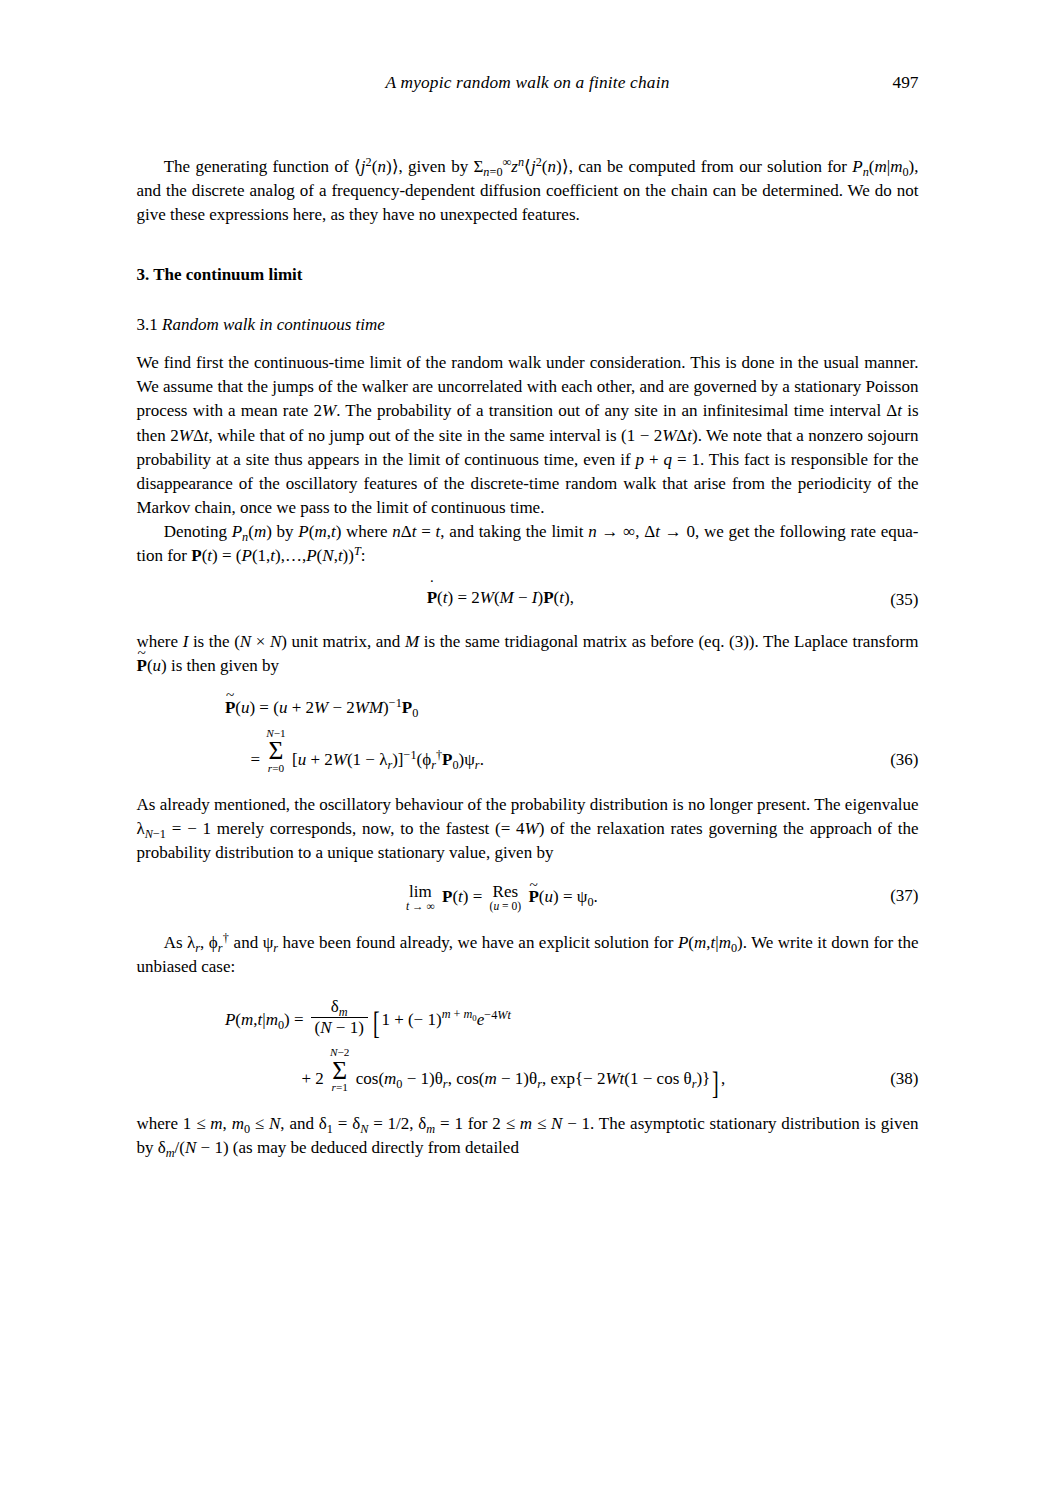A myopic random walk on a finite chain 497
The generating function of ⟨j2(n)⟩, given by Σn=0∞zn⟨j2(n)⟩, can be computed from our solution for Pn(m|m0), and the discrete analog of a frequency-dependent diffusion coefficient on the chain can be determined. We do not give these expressions here, as they have no unexpected features.
3. The continuum limit
3.1 Random walk in continuous time
We find first the continuous-time limit of the random walk under consideration. This is done in the usual manner. We assume that the jumps of the walker are uncorrelated with each other, and are governed by a stationary Poisson process with a mean rate 2W. The probability of a transition out of any site in an infinitesimal time interval Δt is then 2WΔt, while that of no jump out of the site in the same interval is (1 − 2WΔt). We note that a nonzero sojourn probability at a site thus appears in the limit of continuous time, even if p + q = 1. This fact is responsible for the disappearance of the oscillatory features of the discrete-time random walk that arise from the periodicity of the Markov chain, once we pass to the limit of continuous time.
Denoting Pn(m) by P(m,t) where n Δt = t, and taking the limit n → ∞, Δt → 0, we get the following rate equation for P(t) = (P(1,t),…,P(N,t))T:
P(t) = 2W(M − I)P(t),
(35)
where I is the (N × N) unit matrix, and M is the same tridiagonal matrix as before (eq. (3)). The Laplace transform P(u) is then given by
P(u) = (u + 2W − 2WM)−1P0
= N−1 Σr=0 [u + 2W(1 − λr)]−1(ϕr†P0)ψr.
(36)
As already mentioned, the oscillatory behaviour of the probability distribution is no longer present. The eigenvalue λN−1 = − 1 merely corresponds, now, to the fastest (= 4W) of the relaxation rates governing the approach of the probability distribution to a unique stationary value, given by
lim t → ∞ P(t) = Res(u = 0) P(u) = ψ0.
(37)
As λr, ϕr† and ψr have been found already, we have an explicit solution for P(m,t|m0). We write it down for the unbiased case:
P(m,t|m0) = δm(N − 1)[1 + (− 1)m + m0e−4Wt
+ 2 N−2 Σr=1 cos(m0 − 1)θr, cos(m − 1)θr, exp{− 2Wt(1 − cos θr)}],
(38)
where 1 ≤ m, m0 ≤ N, and δ1 = δN = 1/2, δm = 1 for 2 ≤ m ≤ N − 1. The asymptotic stationary distribution is given by δm/(N − 1) (as may be deduced directly from detailed